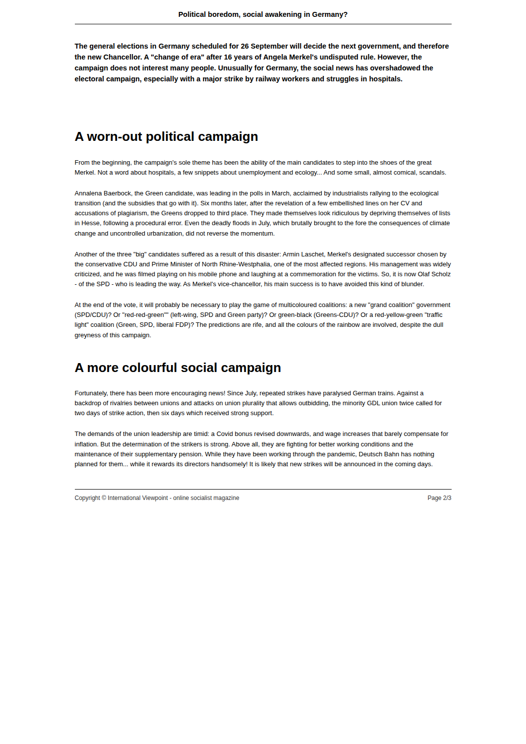Political boredom, social awakening in Germany?
The general elections in Germany scheduled for 26 September will decide the next government, and therefore the new Chancellor. A "change of era" after 16 years of Angela Merkel's undisputed rule. However, the campaign does not interest many people. Unusually for Germany, the social news has overshadowed the electoral campaign, especially with a major strike by railway workers and struggles in hospitals.
A worn-out political campaign
From the beginning, the campaign's sole theme has been the ability of the main candidates to step into the shoes of the great Merkel. Not a word about hospitals, a few snippets about unemployment and ecology... And some small, almost comical, scandals.
Annalena Baerbock, the Green candidate, was leading in the polls in March, acclaimed by industrialists rallying to the ecological transition (and the subsidies that go with it). Six months later, after the revelation of a few embellished lines on her CV and accusations of plagiarism, the Greens dropped to third place. They made themselves look ridiculous by depriving themselves of lists in Hesse, following a procedural error. Even the deadly floods in July, which brutally brought to the fore the consequences of climate change and uncontrolled urbanization, did not reverse the momentum.
Another of the three "big" candidates suffered as a result of this disaster: Armin Laschet, Merkel's designated successor chosen by the conservative CDU and Prime Minister of North Rhine-Westphalia, one of the most affected regions. His management was widely criticized, and he was filmed playing on his mobile phone and laughing at a commemoration for the victims. So, it is now Olaf Scholz - of the SPD - who is leading the way. As Merkel's vice-chancellor, his main success is to have avoided this kind of blunder.
At the end of the vote, it will probably be necessary to play the game of multicoloured coalitions: a new "grand coalition" government (SPD/CDU)? Or "red-red-green"" (left-wing, SPD and Green party)? Or green-black (Greens-CDU)? Or a red-yellow-green "traffic light" coalition (Green, SPD, liberal FDP)? The predictions are rife, and all the colours of the rainbow are involved, despite the dull greyness of this campaign.
A more colourful social campaign
Fortunately, there has been more encouraging news! Since July, repeated strikes have paralysed German trains. Against a backdrop of rivalries between unions and attacks on union plurality that allows outbidding, the minority GDL union twice called for two days of strike action, then six days which received strong support.
The demands of the union leadership are timid: a Covid bonus revised downwards, and wage increases that barely compensate for inflation. But the determination of the strikers is strong. Above all, they are fighting for better working conditions and the maintenance of their supplementary pension. While they have been working through the pandemic, Deutsch Bahn has nothing planned for them... while it rewards its directors handsomely! It is likely that new strikes will be announced in the coming days.
Copyright © International Viewpoint - online socialist magazine Page 2/3